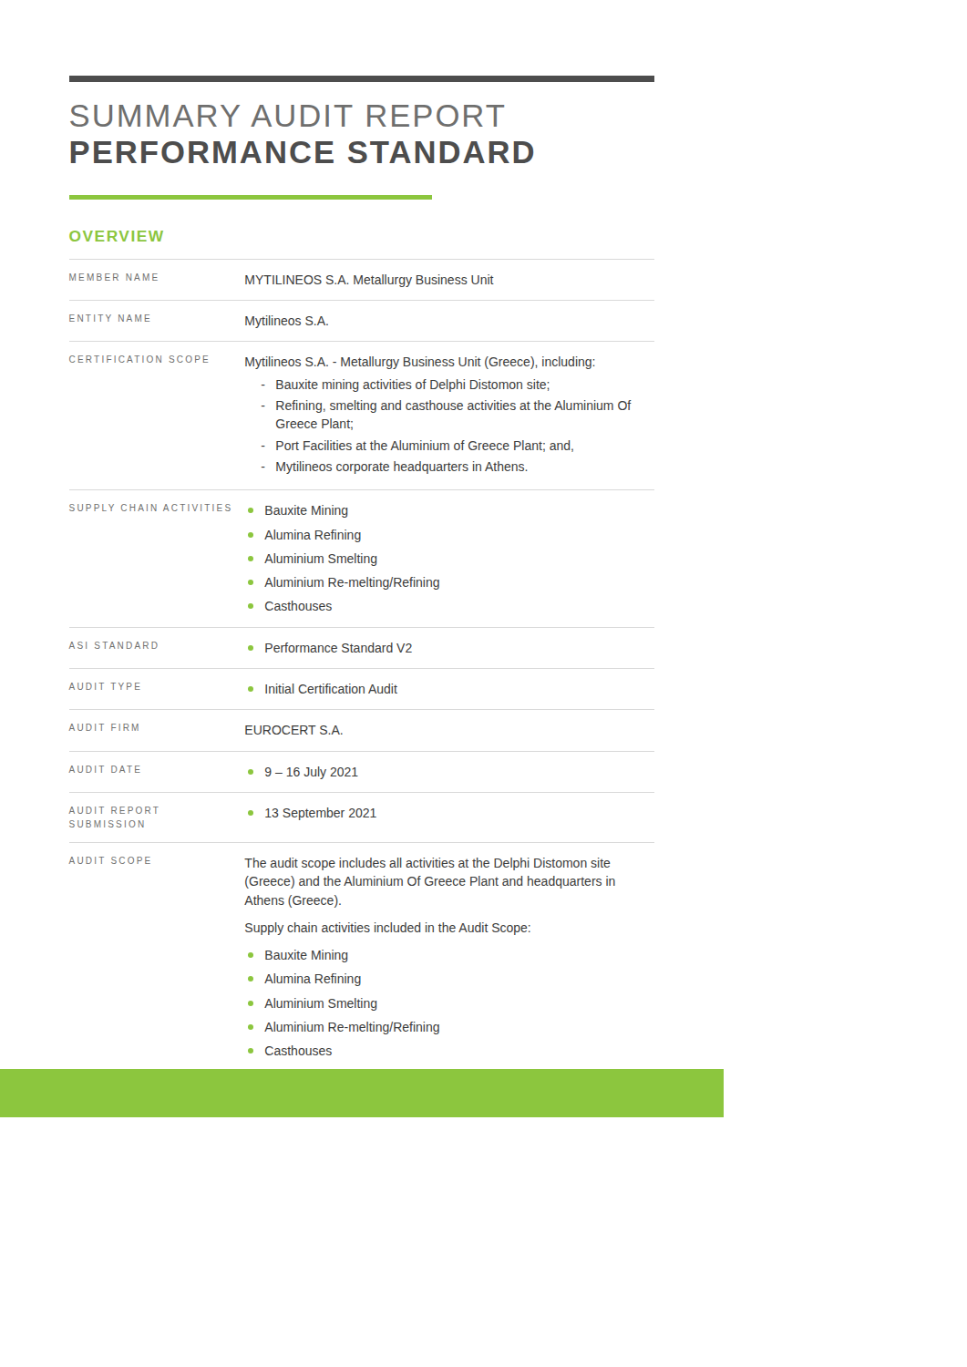SUMMARY AUDIT REPORTPERFORMANCE STANDARD
OVERVIEW
| Member Name | MYTILINEOS S.A. Metallurgy Business Unit |
| Entity Name | Mytilineos S.A. |
| Certification Scope | Mytilineos S.A. - Metallurgy Business Unit (Greece), including: Bauxite mining activities of Delphi Distomon site; Refining, smelting and casthouse activities at the Aluminium Of Greece Plant; Port Facilities at the Aluminium of Greece Plant; and, Mytilineos corporate headquarters in Athens. |
| Supply Chain Activities | Bauxite Mining Alumina Refining Aluminium Smelting Aluminium Re-melting/Refining Casthouses |
| ASI Standard | Performance Standard V2 |
| Audit Type | Initial Certification Audit |
| Audit Firm | EUROCERT S.A. |
| Audit Date | 9 – 16 July 2021 |
| Audit Report Submission | 13 September 2021 |
| Audit Scope | The audit scope includes all activities at the Delphi Distomon site (Greece) and the Aluminium Of Greece Plant and headquarters in Athens (Greece). Supply chain activities included in the Audit Scope: Bauxite Mining Alumina Refining Aluminium Smelting Aluminium Re-melting/Refining Casthouses All relevant Criteria in the ASI Performance Standard were included in the Audit Scope. |